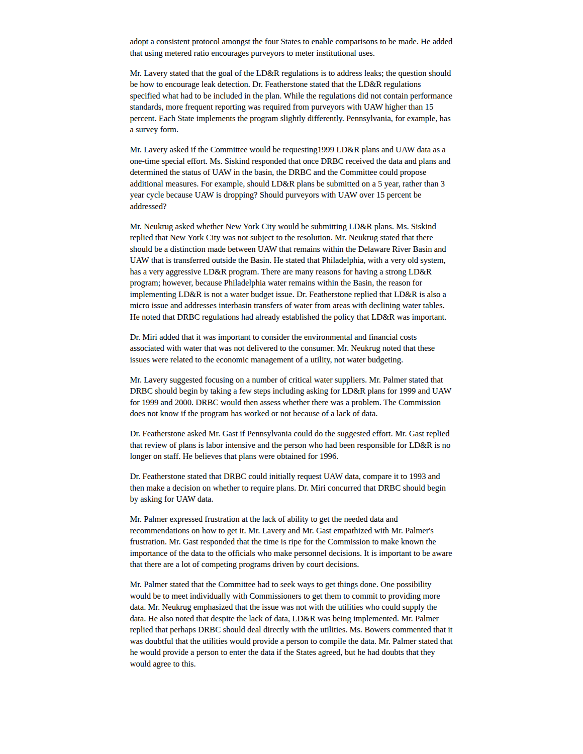adopt a consistent protocol amongst the four States to enable comparisons to be made. He added that using metered ratio encourages purveyors to meter institutional uses.
Mr. Lavery stated that the goal of the LD&R regulations is to address leaks; the question should be how to encourage leak detection. Dr. Featherstone stated that the LD&R regulations specified what had to be included in the plan. While the regulations did not contain performance standards, more frequent reporting was required from purveyors with UAW higher than 15 percent. Each State implements the program slightly differently. Pennsylvania, for example, has a survey form.
Mr. Lavery asked if the Committee would be requesting1999 LD&R plans and UAW data as a one-time special effort. Ms. Siskind responded that once DRBC received the data and plans and determined the status of UAW in the basin, the DRBC and the Committee could propose additional measures. For example, should LD&R plans be submitted on a 5 year, rather than 3 year cycle because UAW is dropping? Should purveyors with UAW over 15 percent be addressed?
Mr. Neukrug asked whether New York City would be submitting LD&R plans. Ms. Siskind replied that New York City was not subject to the resolution. Mr. Neukrug stated that there should be a distinction made between UAW that remains within the Delaware River Basin and UAW that is transferred outside the Basin. He stated that Philadelphia, with a very old system, has a very aggressive LD&R program. There are many reasons for having a strong LD&R program; however, because Philadelphia water remains within the Basin, the reason for implementing LD&R is not a water budget issue. Dr. Featherstone replied that LD&R is also a micro issue and addresses interbasin transfers of water from areas with declining water tables. He noted that DRBC regulations had already established the policy that LD&R was important.
Dr. Miri added that it was important to consider the environmental and financial costs associated with water that was not delivered to the consumer. Mr. Neukrug noted that these issues were related to the economic management of a utility, not water budgeting.
Mr. Lavery suggested focusing on a number of critical water suppliers. Mr. Palmer stated that DRBC should begin by taking a few steps including asking for LD&R plans for 1999 and UAW for 1999 and 2000. DRBC would then assess whether there was a problem. The Commission does not know if the program has worked or not because of a lack of data.
Dr. Featherstone asked Mr. Gast if Pennsylvania could do the suggested effort. Mr. Gast replied that review of plans is labor intensive and the person who had been responsible for LD&R is no longer on staff. He believes that plans were obtained for 1996.
Dr. Featherstone stated that DRBC could initially request UAW data, compare it to 1993 and then make a decision on whether to require plans. Dr. Miri concurred that DRBC should begin by asking for UAW data.
Mr. Palmer expressed frustration at the lack of ability to get the needed data and recommendations on how to get it. Mr. Lavery and Mr. Gast empathized with Mr. Palmer's frustration. Mr. Gast responded that the time is ripe for the Commission to make known the importance of the data to the officials who make personnel decisions. It is important to be aware that there are a lot of competing programs driven by court decisions.
Mr. Palmer stated that the Committee had to seek ways to get things done. One possibility would be to meet individually with Commissioners to get them to commit to providing more data. Mr. Neukrug emphasized that the issue was not with the utilities who could supply the data. He also noted that despite the lack of data, LD&R was being implemented. Mr. Palmer replied that perhaps DRBC should deal directly with the utilities. Ms. Bowers commented that it was doubtful that the utilities would provide a person to compile the data. Mr. Palmer stated that he would provide a person to enter the data if the States agreed, but he had doubts that they would agree to this.